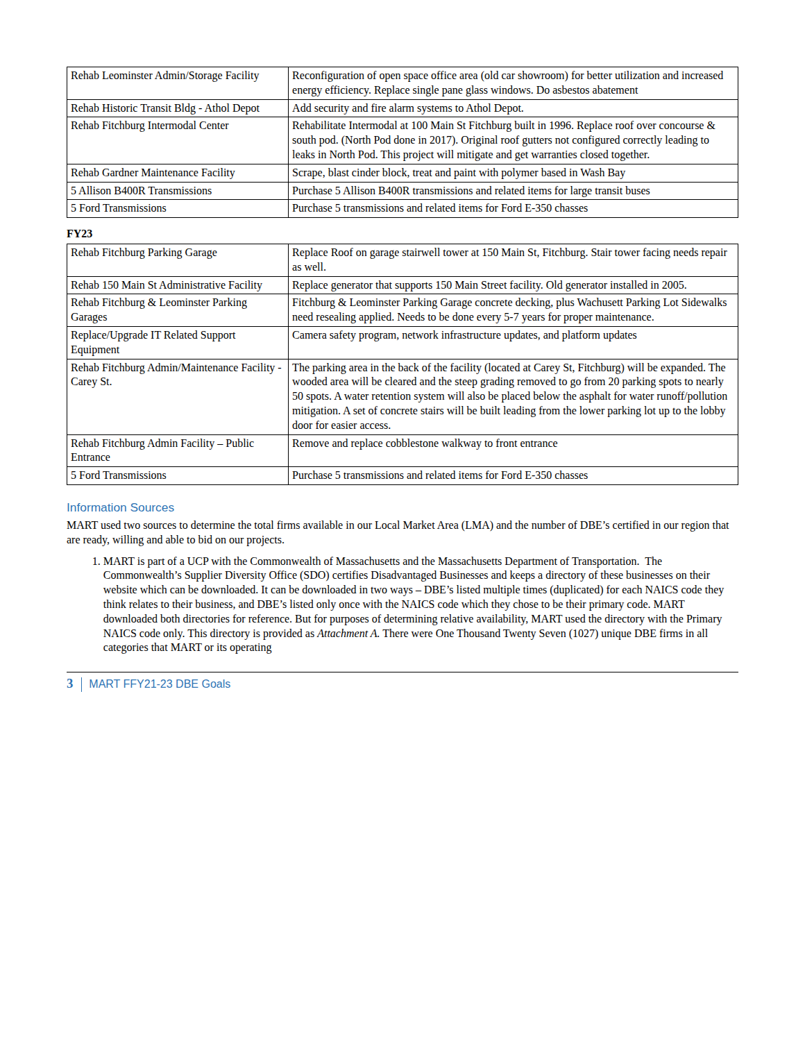| Rehab Leominster Admin/Storage Facility | Reconfiguration of open space office area (old car showroom) for better utilization and increased energy efficiency. Replace single pane glass windows. Do asbestos abatement |
| Rehab Historic Transit Bldg - Athol Depot | Add security and fire alarm systems to Athol Depot. |
| Rehab Fitchburg Intermodal Center | Rehabilitate Intermodal at 100 Main St Fitchburg built in 1996. Replace roof over concourse & south pod. (North Pod done in 2017). Original roof gutters not configured correctly leading to leaks in North Pod. This project will mitigate and get warranties closed together. |
| Rehab Gardner Maintenance Facility | Scrape, blast cinder block, treat and paint with polymer based in Wash Bay |
| 5 Allison B400R Transmissions | Purchase 5 Allison B400R transmissions and related items for large transit buses |
| 5 Ford Transmissions | Purchase 5 transmissions and related items for Ford E-350 chasses |
FY23
| Rehab Fitchburg Parking Garage | Replace Roof on garage stairwell tower at 150 Main St, Fitchburg. Stair tower facing needs repair as well. |
| Rehab 150 Main St Administrative Facility | Replace generator that supports 150 Main Street facility. Old generator installed in 2005. |
| Rehab Fitchburg & Leominster Parking Garages | Fitchburg & Leominster Parking Garage concrete decking, plus Wachusett Parking Lot Sidewalks need resealing applied. Needs to be done every 5-7 years for proper maintenance. |
| Replace/Upgrade IT Related Support Equipment | Camera safety program, network infrastructure updates, and platform updates |
| Rehab Fitchburg Admin/Maintenance Facility - Carey St. | The parking area in the back of the facility (located at Carey St, Fitchburg) will be expanded. The wooded area will be cleared and the steep grading removed to go from 20 parking spots to nearly 50 spots. A water retention system will also be placed below the asphalt for water runoff/pollution mitigation. A set of concrete stairs will be built leading from the lower parking lot up to the lobby door for easier access. |
| Rehab Fitchburg Admin Facility – Public Entrance | Remove and replace cobblestone walkway to front entrance |
| 5 Ford Transmissions | Purchase 5 transmissions and related items for Ford E-350 chasses |
Information Sources
MART used two sources to determine the total firms available in our Local Market Area (LMA) and the number of DBE’s certified in our region that are ready, willing and able to bid on our projects.
MART is part of a UCP with the Commonwealth of Massachusetts and the Massachusetts Department of Transportation. The Commonwealth’s Supplier Diversity Office (SDO) certifies Disadvantaged Businesses and keeps a directory of these businesses on their website which can be downloaded. It can be downloaded in two ways – DBE’s listed multiple times (duplicated) for each NAICS code they think relates to their business, and DBE’s listed only once with the NAICS code which they chose to be their primary code. MART downloaded both directories for reference. But for purposes of determining relative availability, MART used the directory with the Primary NAICS code only. This directory is provided as Attachment A. There were One Thousand Twenty Seven (1027) unique DBE firms in all categories that MART or its operating
3 MART FFY21-23 DBE Goals